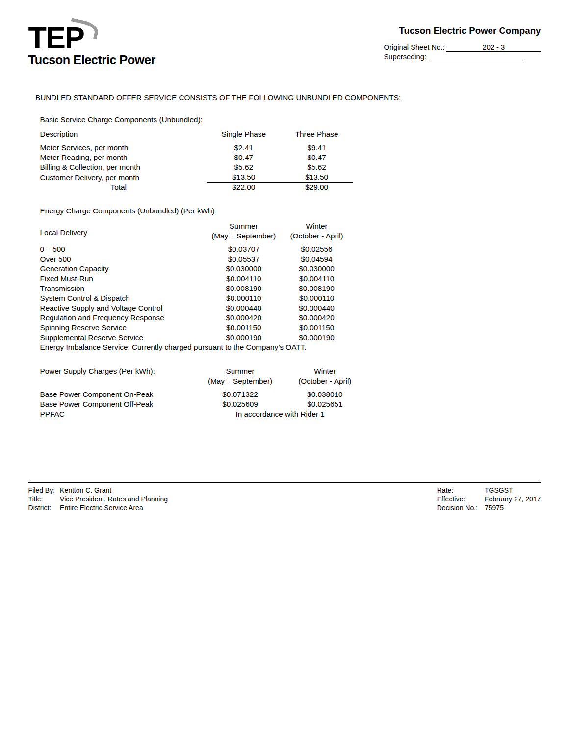TEP
Tucson Electric Power
Tucson Electric Power Company
Original Sheet No.: 202 - 3
Superseding:
BUNDLED STANDARD OFFER SERVICE CONSISTS OF THE FOLLOWING UNBUNDLED COMPONENTS:
Basic Service Charge Components (Unbundled):
| Description | Single Phase | Three Phase |
| Meter Services, per month | $2.41 | $9.41 |
| Meter Reading, per month | $0.47 | $0.47 |
| Billing & Collection, per month | $5.62 | $5.62 |
| Customer Delivery, per month | $13.50 | $13.50 |
| Total | $22.00 | $29.00 |
Energy Charge Components (Unbundled) (Per kWh)
| Local Delivery | Summer | Winter |
| (May – September) | (October - April) |
| 0 – 500 | $0.03707 | $0.02556 |
| Over 500 | $0.05537 | $0.04594 |
| Generation Capacity | $0.030000 | $0.030000 |
| Fixed Must-Run | $0.004110 | $0.004110 |
| Transmission | $0.008190 | $0.008190 |
| System Control & Dispatch | $0.000110 | $0.000110 |
| Reactive Supply and Voltage Control | $0.000440 | $0.000440 |
| Regulation and Frequency Response | $0.000420 | $0.000420 |
| Spinning Reserve Service | $0.001150 | $0.001150 |
| Supplemental Reserve Service | $0.000190 | $0.000190 |
| Energy Imbalance Service: Currently charged pursuant to the Company’s OATT. |
| Power Supply Charges (Per kWh): | Summer | Winter |
| | (May – September) | (October - April) |
| Base Power Component On-Peak | $0.071322 | $0.038010 |
| Base Power Component Off-Peak | $0.025609 | $0.025651 |
| PPFAC | In accordance with Rider 1 |
| Filed By: | Kentton C. Grant |
| Title: | Vice President, Rates and Planning |
| District: | Entire Electric Service Area |
| Rate: | TGSGST |
| Effective: | February 27, 2017 |
| Decision No.: | 75975 |